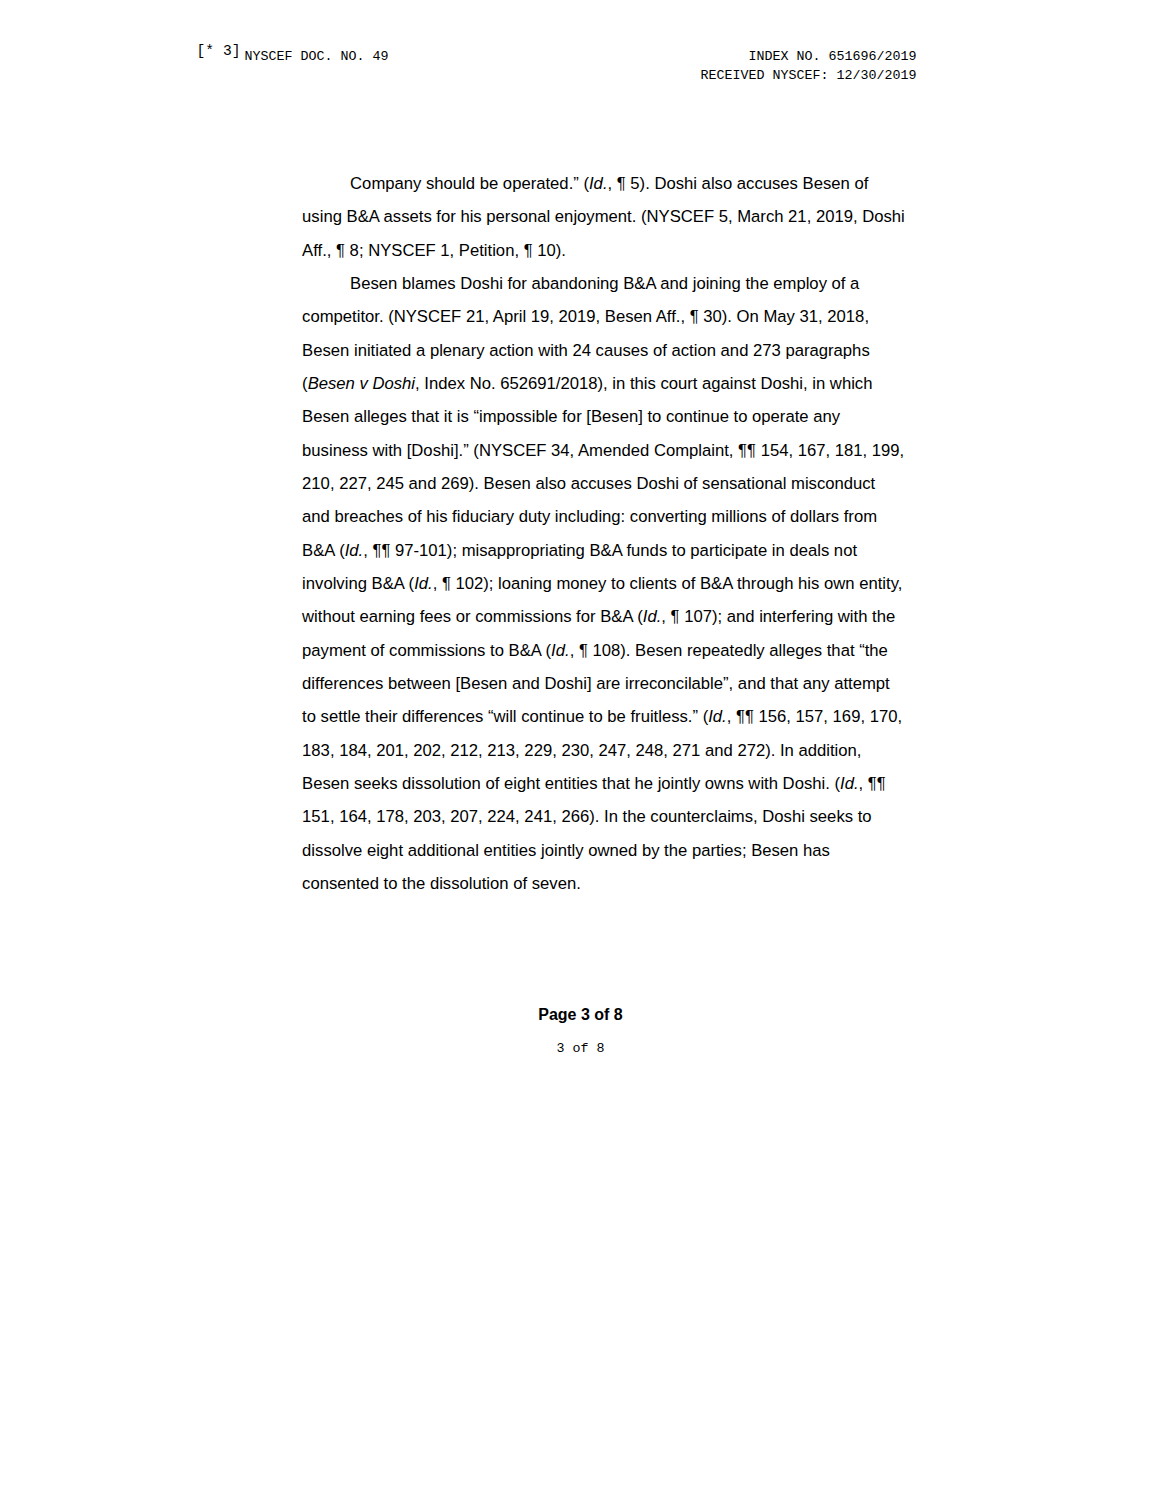[* 3]
NYSCEF DOC. NO. 49
INDEX NO. 651696/2019
RECEIVED NYSCEF: 12/30/2019
Company should be operated.” (Id., ¶ 5). Doshi also accuses Besen of using B&A assets for his personal enjoyment. (NYSCEF 5, March 21, 2019, Doshi Aff., ¶ 8; NYSCEF 1, Petition, ¶ 10).
Besen blames Doshi for abandoning B&A and joining the employ of a competitor. (NYSCEF 21, April 19, 2019, Besen Aff., ¶ 30). On May 31, 2018, Besen initiated a plenary action with 24 causes of action and 273 paragraphs (Besen v Doshi, Index No. 652691/2018), in this court against Doshi, in which Besen alleges that it is “impossible for [Besen] to continue to operate any business with [Doshi].” (NYSCEF 34, Amended Complaint, ¶¶ 154, 167, 181, 199, 210, 227, 245 and 269). Besen also accuses Doshi of sensational misconduct and breaches of his fiduciary duty including: converting millions of dollars from B&A (Id., ¶¶ 97-101); misappropriating B&A funds to participate in deals not involving B&A (Id., ¶ 102); loaning money to clients of B&A through his own entity, without earning fees or commissions for B&A (Id., ¶ 107); and interfering with the payment of commissions to B&A (Id., ¶ 108). Besen repeatedly alleges that “the differences between [Besen and Doshi] are irreconcilable”, and that any attempt to settle their differences “will continue to be fruitless.” (Id., ¶¶ 156, 157, 169, 170, 183, 184, 201, 202, 212, 213, 229, 230, 247, 248, 271 and 272). In addition, Besen seeks dissolution of eight entities that he jointly owns with Doshi. (Id., ¶¶ 151, 164, 178, 203, 207, 224, 241, 266). In the counterclaims, Doshi seeks to dissolve eight additional entities jointly owned by the parties; Besen has consented to the dissolution of seven.
Page 3 of 8
3 of 8